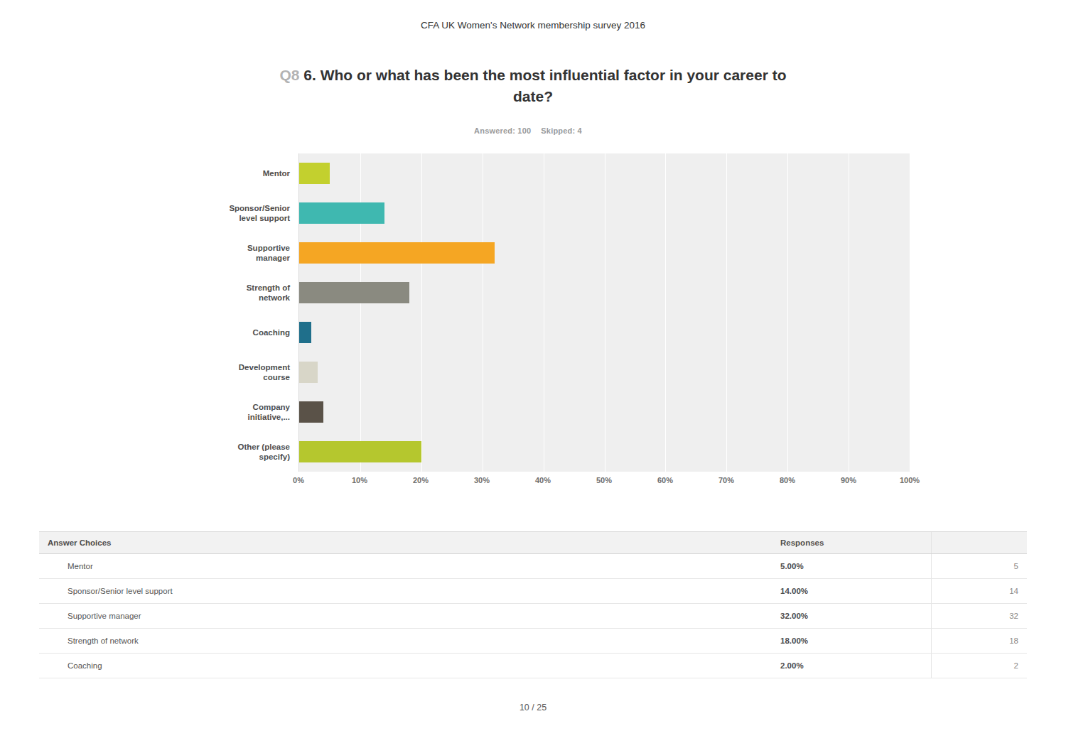CFA UK Women's Network membership survey 2016
Q8 6. Who or what has been the most influential factor in your career to date?
Answered: 100 Skipped: 4
Mentor
Sponsor/Senior
level support
Supportive
manager
Strength of
network
Coaching
Development
course
Company
initiative,...
Other (please
specify)
0% 10% 20% 30% 40% 50% 60% 70% 80% 90% 100%
| Answer Choices | Responses | |
| --- | --- | --- |
| Mentor | 5.00% | 5 |
| Sponsor/Senior level support | 14.00% | 14 |
| Supportive manager | 32.00% | 32 |
| Strength of network | 18.00% | 18 |
| Coaching | 2.00% | 2 |
10 / 25